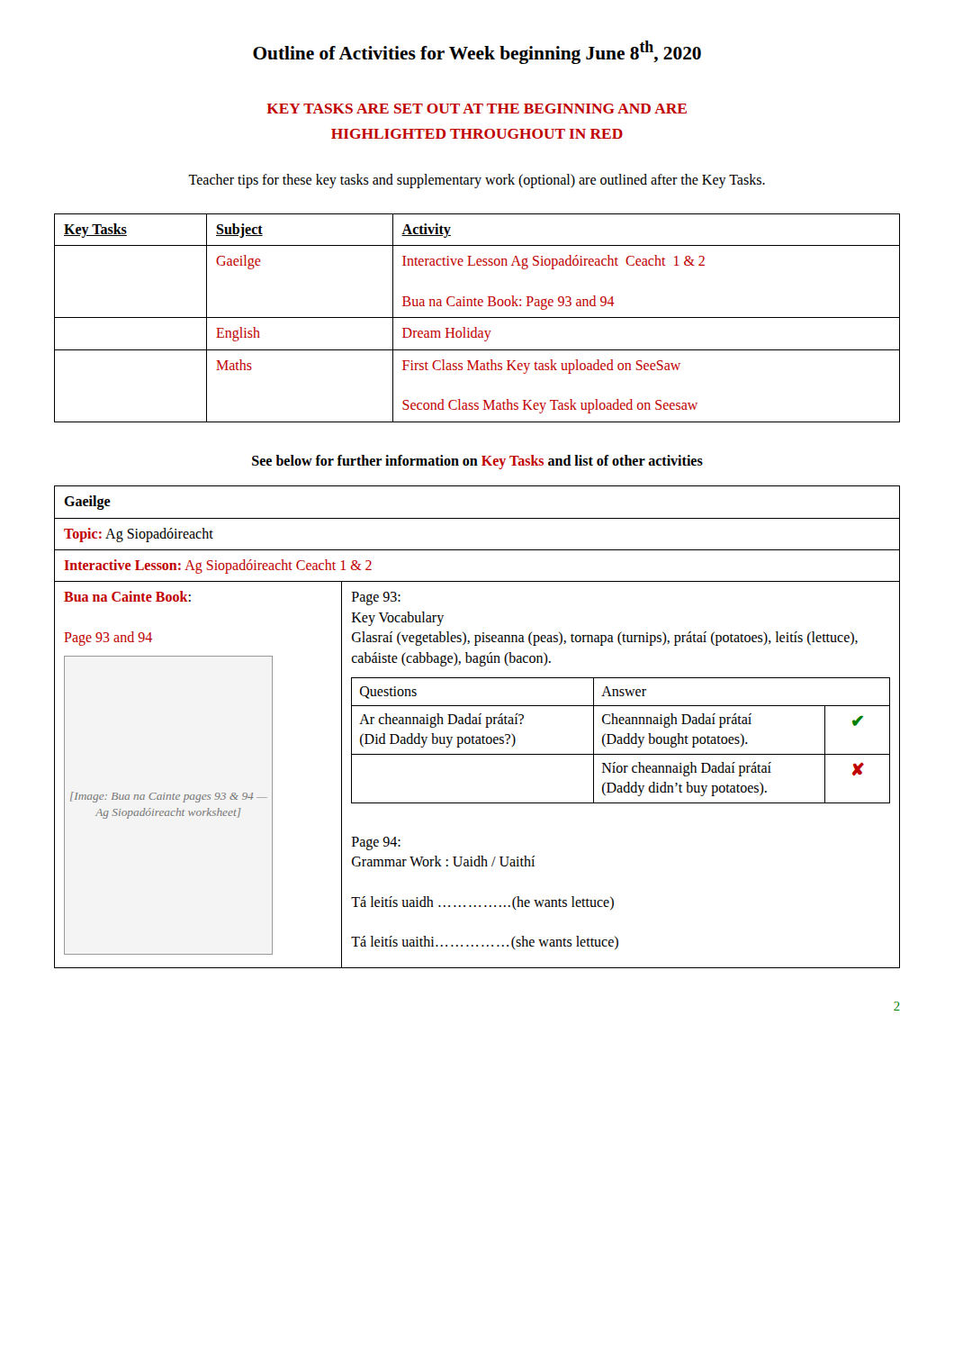Outline of Activities for Week beginning June 8th, 2020
KEY TASKS ARE SET OUT AT THE BEGINNING AND ARE
HIGHLIGHTED THROUGHOUT IN RED
Teacher tips for these key tasks and supplementary work (optional) are outlined after the Key Tasks.
| Key Tasks | Subject | Activity |
| --- | --- | --- |
| | Gaeilge | Interactive Lesson Ag Siopadóireacht Ceacht 1 & 2 Bua na Cainte Book: Page 93 and 94 |
| | English | Dream Holiday |
| | Maths | First Class Maths Key task uploaded on SeeSaw Second Class Maths Key Task uploaded on Seesaw |
See below for further information on Key Tasks and list of other activities
| Gaeilge |
| Topic: Ag Siopadóireacht |
| Interactive Lesson: Ag Siopadóireacht Ceacht 1 & 2 |
| Bua na Cainte Book : Page 93 and 94 [Image: Bua na Cainte pages 93 & 94 — Ag Siopadóireacht worksheet] | Page 93: Key Vocabulary Glasraí (vegetables), piseanna (peas), tornapa (turnips), prátaí (potatoes), leitís (lettuce), cabáiste (cabbage), bagún (bacon). / Questions / Answer / / Ar cheannaigh Dadaí prátaí? (Did Daddy buy potatoes?) / Cheannnaigh Dadaí prátaí (Daddy bought potatoes). / ✔ / / / Níor cheannaigh Dadaí prátaí (Daddy didn’t buy potatoes). / ✘ / Page 94: Grammar Work : Uaidh / Uaithí Tá leitís uaidh …………... (he wants lettuce) Tá leitís uaithi …………… (she wants lettuce) |
2